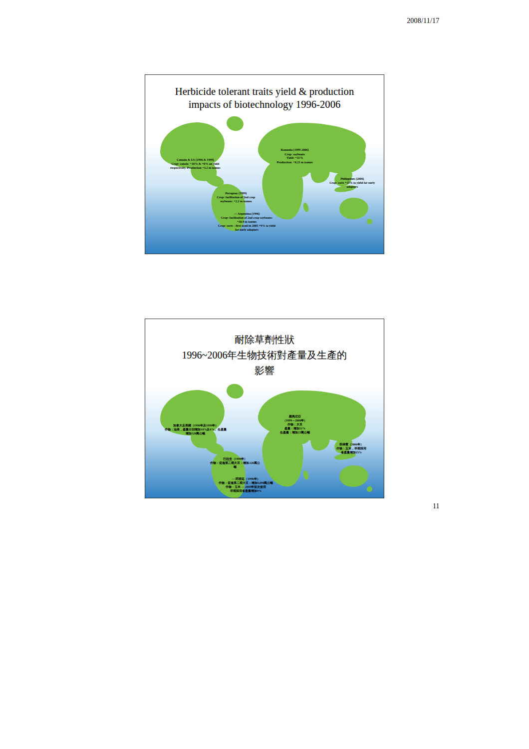2008/11/17
Herbicide tolerant traits yield & production
impacts of biotechnology 1996-2006
Canada & US (1996 & 1999) Crop: canola +10% & +6% on yield respectively. Production +3.2 m tonnes
Paraguay (1999) Crop: facilitation of 2nd crop soybeans: +2.2 m tonnes
— Argentina (1996) Crop: facilitation of 2nd crop soybeans: +50.9 m tonnes Crop: corn – first used in 2005 +9% to yield for early adopters
Romania (1999-2006) Crop: soybeans
Yield: +31% Production: +0.23 m tonnes
Philippines (2006) Crop: corn +15% to yield for early adopters
耐除草劑性狀 1996~2006年生物技術對產量及生產的 影響
加拿大及美國（1996年及1999年）
作物：油菜，產量分別增加10%及6%。生產量
增加320萬公噸
巴拉圭（1999年）
作物：促進第二期大豆：增加220萬公噸
— 阿根廷（1996年）
作物：促進第二期大豆：增加5,090萬公噸
作物：玉米 — 2005年首次使用
早期採用者產量增加9%
羅馬尼亞
（1999～2006年）
作物：大豆
產量：增加31%
生產量：增加23萬公噸
菲律賓（2006年）
作物：玉米，早期採用
者產量增加15%
11